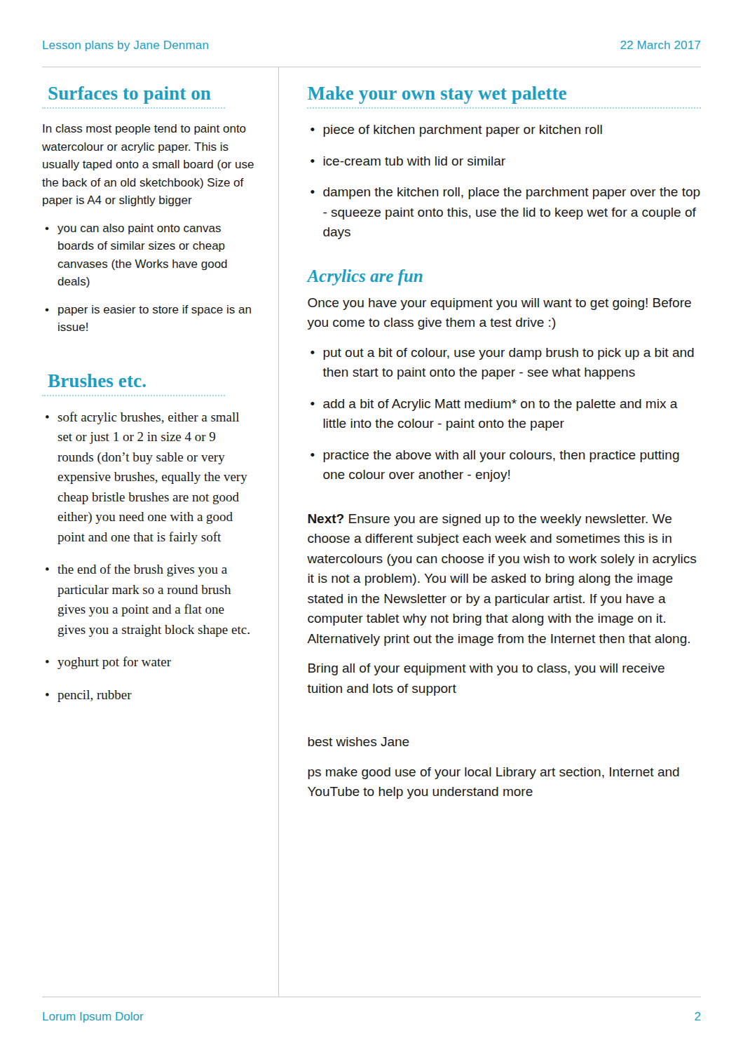Lesson plans by Jane Denman
22 March 2017
Surfaces to paint on
In class most people tend to paint onto watercolour or acrylic paper. This is usually taped onto a small board (or use the back of an old sketchbook) Size of paper is A4 or slightly bigger
you can also paint onto canvas boards of similar sizes or cheap canvases (the Works have good deals)
paper is easier to store if space is an issue!
Brushes etc.
soft acrylic brushes, either a small set or just 1 or 2 in size 4 or 9 rounds (don’t buy sable or very expensive brushes, equally the very cheap bristle brushes are not good either) you need one with a good point and one that is fairly soft
the end of the brush gives you a particular mark so a round brush gives you a point and a flat one gives you a straight block shape etc.
yoghurt pot for water
pencil, rubber
Make your own stay wet palette
piece of kitchen parchment paper or kitchen roll
ice-cream tub with lid or similar
dampen the kitchen roll, place the parchment paper over the top - squeeze paint onto this, use the lid to keep wet for a couple of days
Acrylics are fun
Once you have your equipment you will want to get going! Before you come to class give them a test drive :)
put out a bit of colour, use your damp brush to pick up a bit and then start to paint onto the paper - see what happens
add a bit of Acrylic Matt medium* on to the palette and mix a little into the colour - paint onto the paper
practice the above with all your colours, then practice putting one colour over another - enjoy!
Next? Ensure you are signed up to the weekly newsletter. We choose a different subject each week and sometimes this is in watercolours (you can choose if you wish to work solely in acrylics it is not a problem). You will be asked to bring along the image stated in the Newsletter or by a particular artist. If you have a computer tablet why not bring that along with the image on it. Alternatively print out the image from the Internet then that along.
Bring all of your equipment with you to class, you will receive tuition and lots of support
best wishes Jane
ps make good use of your local Library art section, Internet and YouTube to help you understand more
Lorum Ipsum Dolor
2